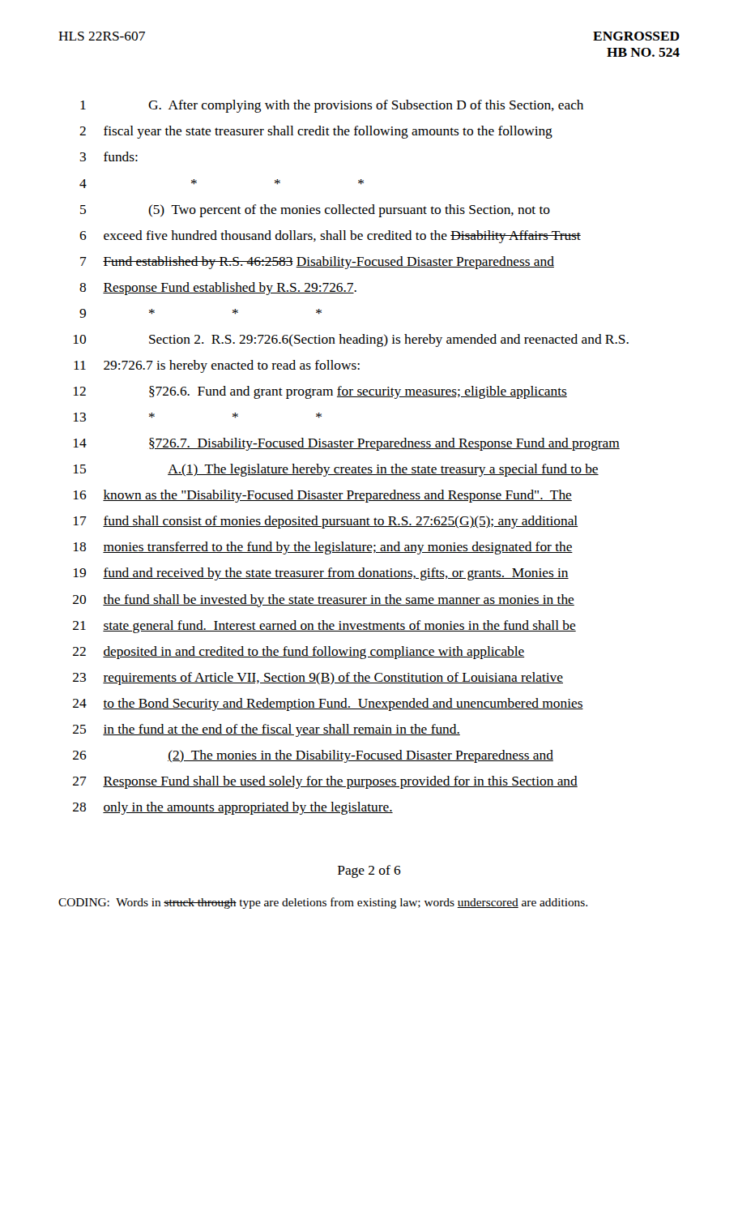HLS 22RS-607
ENGROSSED
HB NO. 524
G. After complying with the provisions of Subsection D of this Section, each
fiscal year the state treasurer shall credit the following amounts to the following
funds:
* * *
(5) Two percent of the monies collected pursuant to this Section, not to
exceed five hundred thousand dollars, shall be credited to the Disability Affairs Trust
Fund established by R.S. 46:2583 Disability-Focused Disaster Preparedness and
Response Fund established by R.S. 29:726.7.
* * *
Section 2. R.S. 29:726.6(Section heading) is hereby amended and reenacted and R.S.
29:726.7 is hereby enacted to read as follows:
§726.6. Fund and grant program for security measures; eligible applicants
* * *
§726.7. Disability-Focused Disaster Preparedness and Response Fund and program
A.(1) The legislature hereby creates in the state treasury a special fund to be
known as the "Disability-Focused Disaster Preparedness and Response Fund". The
fund shall consist of monies deposited pursuant to R.S. 27:625(G)(5); any additional
monies transferred to the fund by the legislature; and any monies designated for the
fund and received by the state treasurer from donations, gifts, or grants. Monies in
the fund shall be invested by the state treasurer in the same manner as monies in the
state general fund. Interest earned on the investments of monies in the fund shall be
deposited in and credited to the fund following compliance with applicable
requirements of Article VII, Section 9(B) of the Constitution of Louisiana relative
to the Bond Security and Redemption Fund. Unexpended and unencumbered monies
in the fund at the end of the fiscal year shall remain in the fund.
(2) The monies in the Disability-Focused Disaster Preparedness and
Response Fund shall be used solely for the purposes provided for in this Section and
only in the amounts appropriated by the legislature.
Page 2 of 6
CODING: Words in struck through type are deletions from existing law; words underscored are additions.